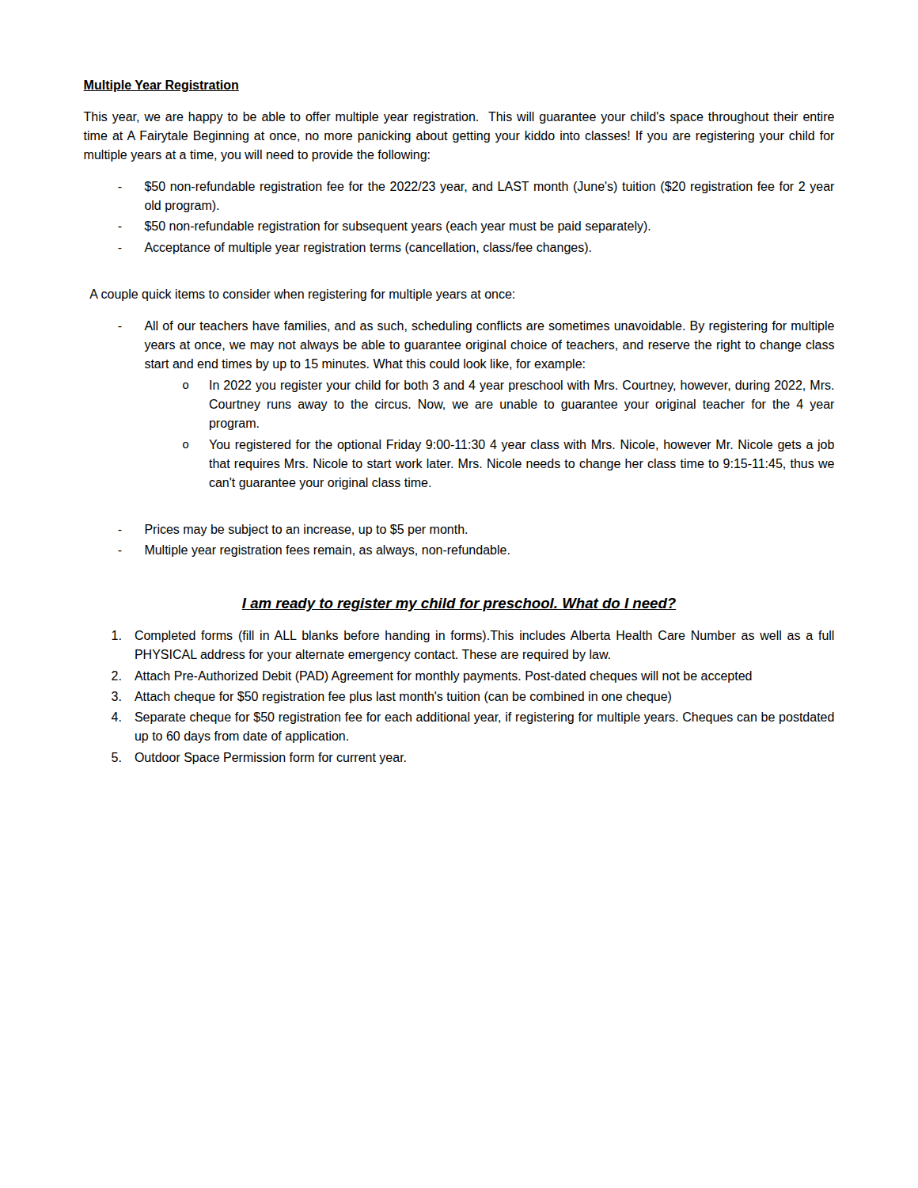Multiple Year Registration
This year, we are happy to be able to offer multiple year registration. This will guarantee your child's space throughout their entire time at A Fairytale Beginning at once, no more panicking about getting your kiddo into classes! If you are registering your child for multiple years at a time, you will need to provide the following:
$50 non-refundable registration fee for the 2022/23 year, and LAST month (June's) tuition ($20 registration fee for 2 year old program).
$50 non-refundable registration for subsequent years (each year must be paid separately).
Acceptance of multiple year registration terms (cancellation, class/fee changes).
A couple quick items to consider when registering for multiple years at once:
All of our teachers have families, and as such, scheduling conflicts are sometimes unavoidable. By registering for multiple years at once, we may not always be able to guarantee original choice of teachers, and reserve the right to change class start and end times by up to 15 minutes. What this could look like, for example:
In 2022 you register your child for both 3 and 4 year preschool with Mrs. Courtney, however, during 2022, Mrs. Courtney runs away to the circus. Now, we are unable to guarantee your original teacher for the 4 year program.
You registered for the optional Friday 9:00-11:30 4 year class with Mrs. Nicole, however Mr. Nicole gets a job that requires Mrs. Nicole to start work later. Mrs. Nicole needs to change her class time to 9:15-11:45, thus we can't guarantee your original class time.
Prices may be subject to an increase, up to $5 per month.
Multiple year registration fees remain, as always, non-refundable.
I am ready to register my child for preschool. What do I need?
Completed forms (fill in ALL blanks before handing in forms).This includes Alberta Health Care Number as well as a full PHYSICAL address for your alternate emergency contact. These are required by law.
Attach Pre-Authorized Debit (PAD) Agreement for monthly payments. Post-dated cheques will not be accepted
Attach cheque for $50 registration fee plus last month's tuition (can be combined in one cheque)
Separate cheque for $50 registration fee for each additional year, if registering for multiple years. Cheques can be postdated up to 60 days from date of application.
Outdoor Space Permission form for current year.